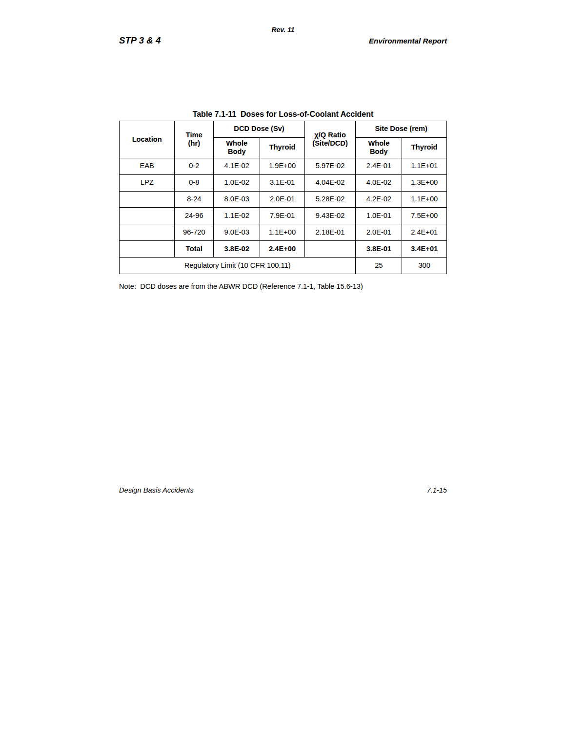Rev. 11
STP 3 & 4
Environmental Report
Table 7.1-11 Doses for Loss-of-Coolant Accident
| Location | Time (hr) | DCD Dose (Sv) | χ/Q Ratio (Site/DCD) | Site Dose (rem) |
| --- | --- | --- | --- | --- |
| Whole Body | Thyroid | Whole Body | Thyroid |
| EAB | 0-2 | 4.1E-02 | 1.9E+00 | 5.97E-02 | 2.4E-01 | 1.1E+01 |
| LPZ | 0-8 | 1.0E-02 | 3.1E-01 | 4.04E-02 | 4.0E-02 | 1.3E+00 |
| | 8-24 | 8.0E-03 | 2.0E-01 | 5.28E-02 | 4.2E-02 | 1.1E+00 |
| | 24-96 | 1.1E-02 | 7.9E-01 | 9.43E-02 | 1.0E-01 | 7.5E+00 |
| | 96-720 | 9.0E-03 | 1.1E+00 | 2.18E-01 | 2.0E-01 | 2.4E+01 |
| | Total | 3.8E-02 | 2.4E+00 | | 3.8E-01 | 3.4E+01 |
| Regulatory Limit (10 CFR 100.11) | 25 | 300 |
Note: DCD doses are from the ABWR DCD (Reference 7.1-1, Table 15.6-13)
Design Basis Accidents
7.1-15